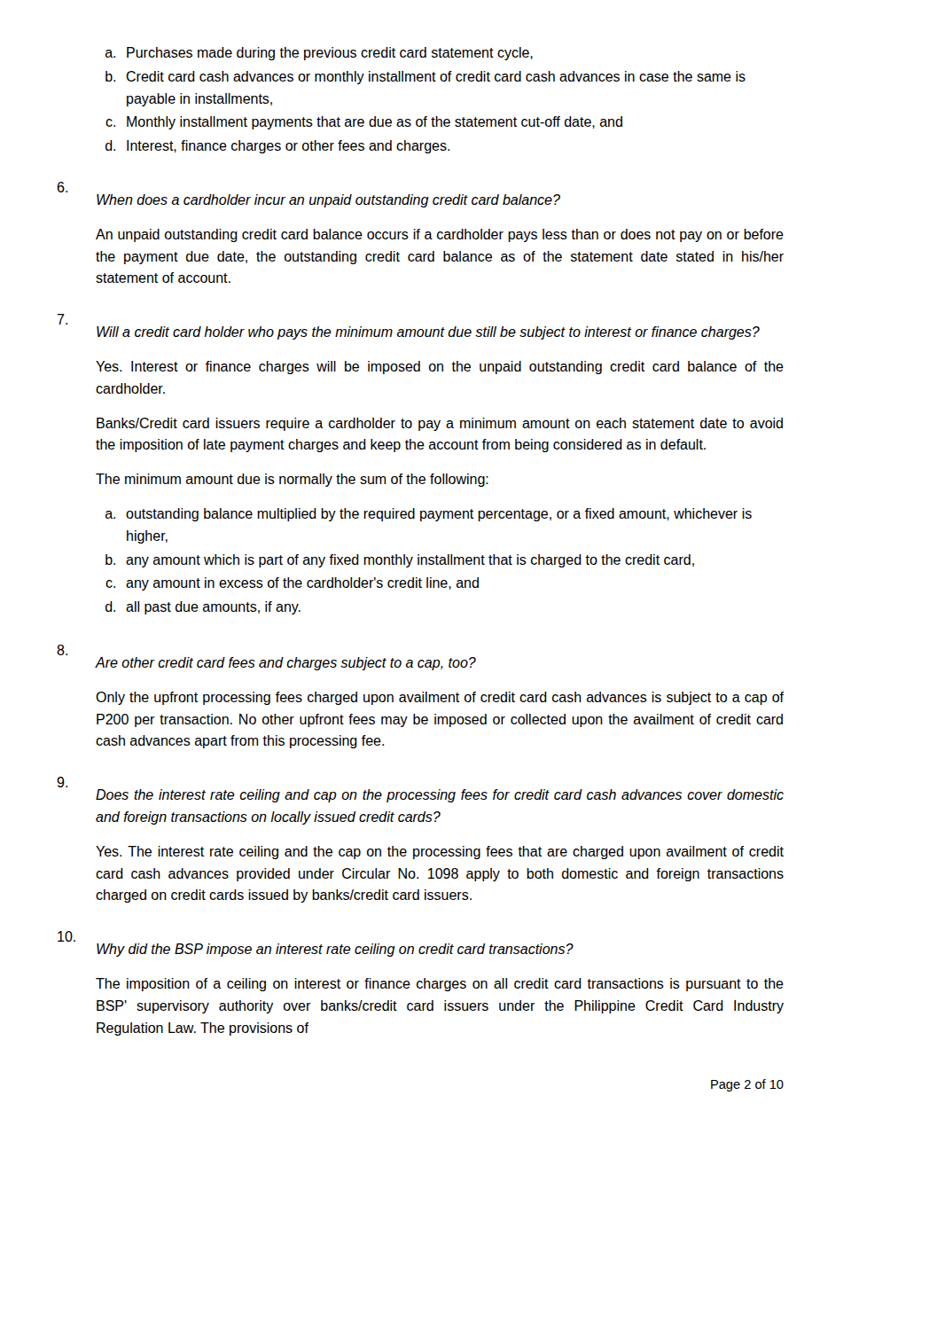Purchases made during the previous credit card statement cycle,
Credit card cash advances or monthly installment of credit card cash advances in case the same is payable in installments,
Monthly installment payments that are due as of the statement cut-off date, and
Interest, finance charges or other fees and charges.
6.
When does a cardholder incur an unpaid outstanding credit card balance?
An unpaid outstanding credit card balance occurs if a cardholder pays less than or does not pay on or before the payment due date, the outstanding credit card balance as of the statement date stated in his/her statement of account.
7.
Will a credit card holder who pays the minimum amount due still be subject to interest or finance charges?
Yes. Interest or finance charges will be imposed on the unpaid outstanding credit card balance of the cardholder.
Banks/Credit card issuers require a cardholder to pay a minimum amount on each statement date to avoid the imposition of late payment charges and keep the account from being considered as in default.
The minimum amount due is normally the sum of the following:
outstanding balance multiplied by the required payment percentage, or a fixed amount, whichever is higher,
any amount which is part of any fixed monthly installment that is charged to the credit card,
any amount in excess of the cardholder's credit line, and
all past due amounts, if any.
8.
Are other credit card fees and charges subject to a cap, too?
Only the upfront processing fees charged upon availment of credit card cash advances is subject to a cap of P200 per transaction. No other upfront fees may be imposed or collected upon the availment of credit card cash advances apart from this processing fee.
9.
Does the interest rate ceiling and cap on the processing fees for credit card cash advances cover domestic and foreign transactions on locally issued credit cards?
Yes. The interest rate ceiling and the cap on the processing fees that are charged upon availment of credit card cash advances provided under Circular No. 1098 apply to both domestic and foreign transactions charged on credit cards issued by banks/credit card issuers.
10.
Why did the BSP impose an interest rate ceiling on credit card transactions?
The imposition of a ceiling on interest or finance charges on all credit card transactions is pursuant to the BSP' supervisory authority over banks/credit card issuers under the Philippine Credit Card Industry Regulation Law. The provisions of
Page 2 of 10